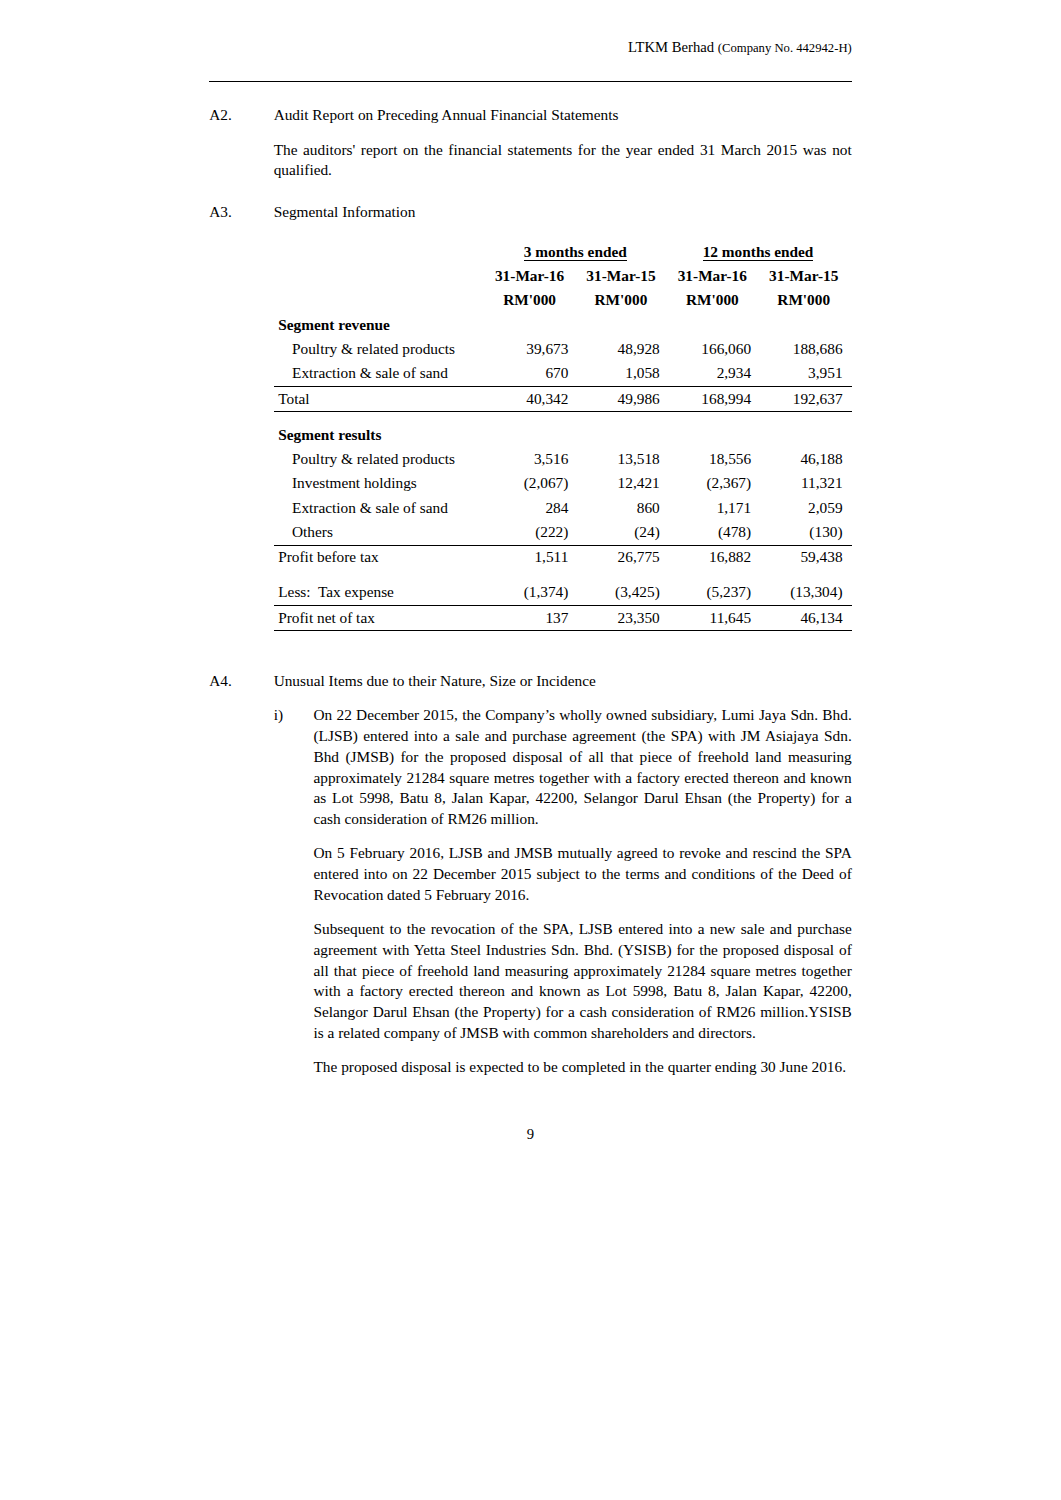LTKM Berhad (Company No. 442942-H)
A2.
Audit Report on Preceding Annual Financial Statements
The auditors' report on the financial statements for the year ended 31 March 2015 was not qualified.
A3.
Segmental Information
| | 3 months ended | 12 months ended |
| | 31-Mar-16 | 31-Mar-15 | 31-Mar-16 | 31-Mar-15 |
| | RM'000 | RM'000 | RM'000 | RM'000 |
| Segment revenue | | | | |
| Poultry & related products | 39,673 | 48,928 | 166,060 | 188,686 |
| Extraction & sale of sand | 670 | 1,058 | 2,934 | 3,951 |
| Total | 40,342 | 49,986 | 168,994 | 192,637 |
| Segment results | | | | |
| Poultry & related products | 3,516 | 13,518 | 18,556 | 46,188 |
| Investment holdings | (2,067) | 12,421 | (2,367) | 11,321 |
| Extraction & sale of sand | 284 | 860 | 1,171 | 2,059 |
| Others | (222) | (24) | (478) | (130) |
| Profit before tax | 1,511 | 26,775 | 16,882 | 59,438 |
| Less: Tax expense | (1,374) | (3,425) | (5,237) | (13,304) |
| Profit net of tax | 137 | 23,350 | 11,645 | 46,134 |
A4.
Unusual Items due to their Nature, Size or Incidence
i)
On 22 December 2015, the Company’s wholly owned subsidiary, Lumi Jaya Sdn. Bhd. (LJSB) entered into a sale and purchase agreement (the SPA) with JM Asiajaya Sdn. Bhd (JMSB) for the proposed disposal of all that piece of freehold land measuring approximately 21284 square metres together with a factory erected thereon and known as Lot 5998, Batu 8, Jalan Kapar, 42200, Selangor Darul Ehsan (the Property) for a cash consideration of RM26 million.
On 5 February 2016, LJSB and JMSB mutually agreed to revoke and rescind the SPA entered into on 22 December 2015 subject to the terms and conditions of the Deed of Revocation dated 5 February 2016.
Subsequent to the revocation of the SPA, LJSB entered into a new sale and purchase agreement with Yetta Steel Industries Sdn. Bhd. (YSISB) for the proposed disposal of all that piece of freehold land measuring approximately 21284 square metres together with a factory erected thereon and known as Lot 5998, Batu 8, Jalan Kapar, 42200, Selangor Darul Ehsan (the Property) for a cash consideration of RM26 million.YSISB is a related company of JMSB with common shareholders and directors.
The proposed disposal is expected to be completed in the quarter ending 30 June 2016.
9